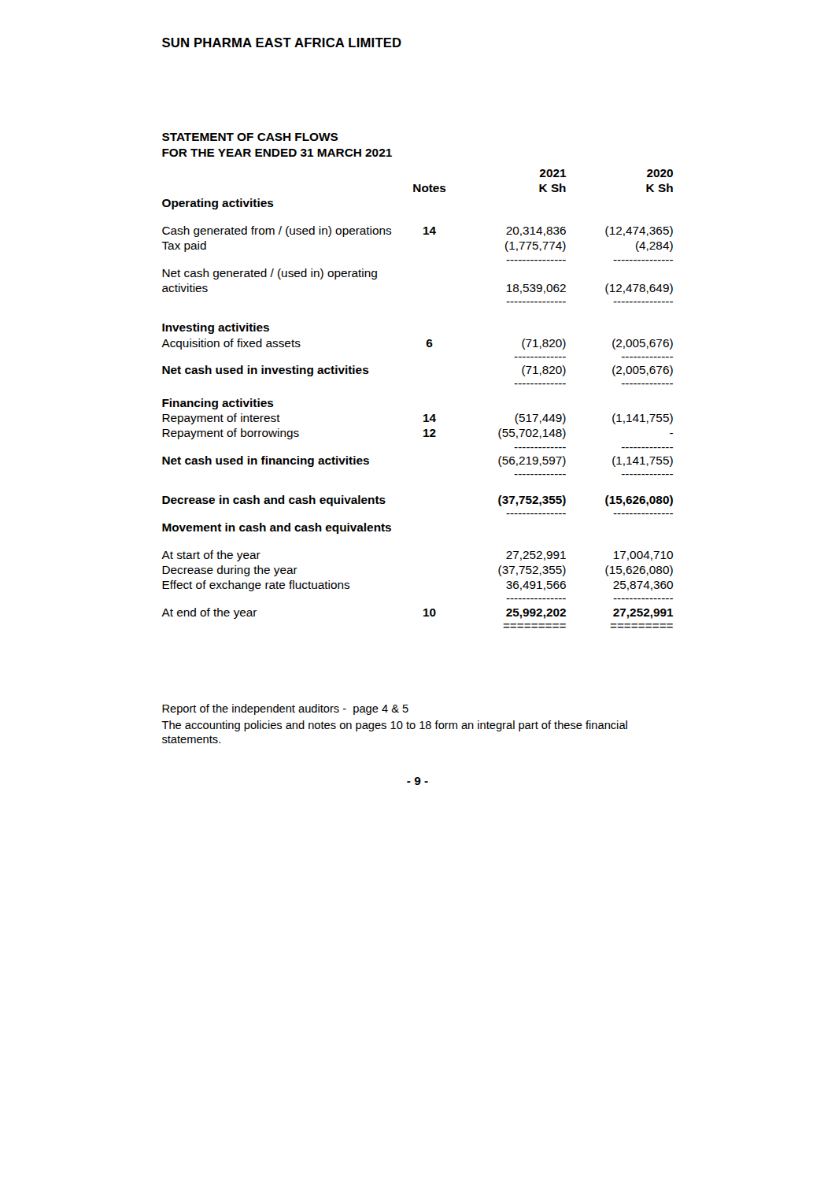SUN PHARMA EAST AFRICA LIMITED
STATEMENT OF CASH FLOWS
FOR THE YEAR ENDED 31 MARCH 2021
| | | 2021 | 2020 |
| | Notes | K Sh | K Sh |
| Operating activities | | | |
| Cash generated from / (used in) operations | 14 | 20,314,836 | (12,474,365) |
| Tax paid | | (1,775,774) | (4,284) |
| | | --------------- | --------------- |
| Net cash generated / (used in) operating activities | | 18,539,062 | (12,478,649) |
| | | --------------- | --------------- |
| Investing activities | | | |
| Acquisition of fixed assets | 6 | (71,820) | (2,005,676) |
| | | ------------- | ------------- |
| Net cash used in investing activities | | (71,820) | (2,005,676) |
| | | ------------- | ------------- |
| Financing activities | | | |
| Repayment of interest | 14 | (517,449) | (1,141,755) |
| Repayment of borrowings | 12 | (55,702,148) | - |
| | | ------------- | ------------- |
| Net cash used in financing activities | | (56,219,597) | (1,141,755) |
| | | ------------- | ------------- |
| Decrease in cash and cash equivalents | | (37,752,355) | (15,626,080) |
| | | --------------- | --------------- |
| Movement in cash and cash equivalents | | | |
| At start of the year | | 27,252,991 | 17,004,710 |
| Decrease during the year | | (37,752,355) | (15,626,080) |
| Effect of exchange rate fluctuations | | 36,491,566 | 25,874,360 |
| | | --------------- | --------------- |
| At end of the year | 10 | 25,992,202 | 27,252,991 |
| | | ========= | ========= |
Report of the independent auditors - page 4 & 5
The accounting policies and notes on pages 10 to 18 form an integral part of these financial statements.
- 9 -